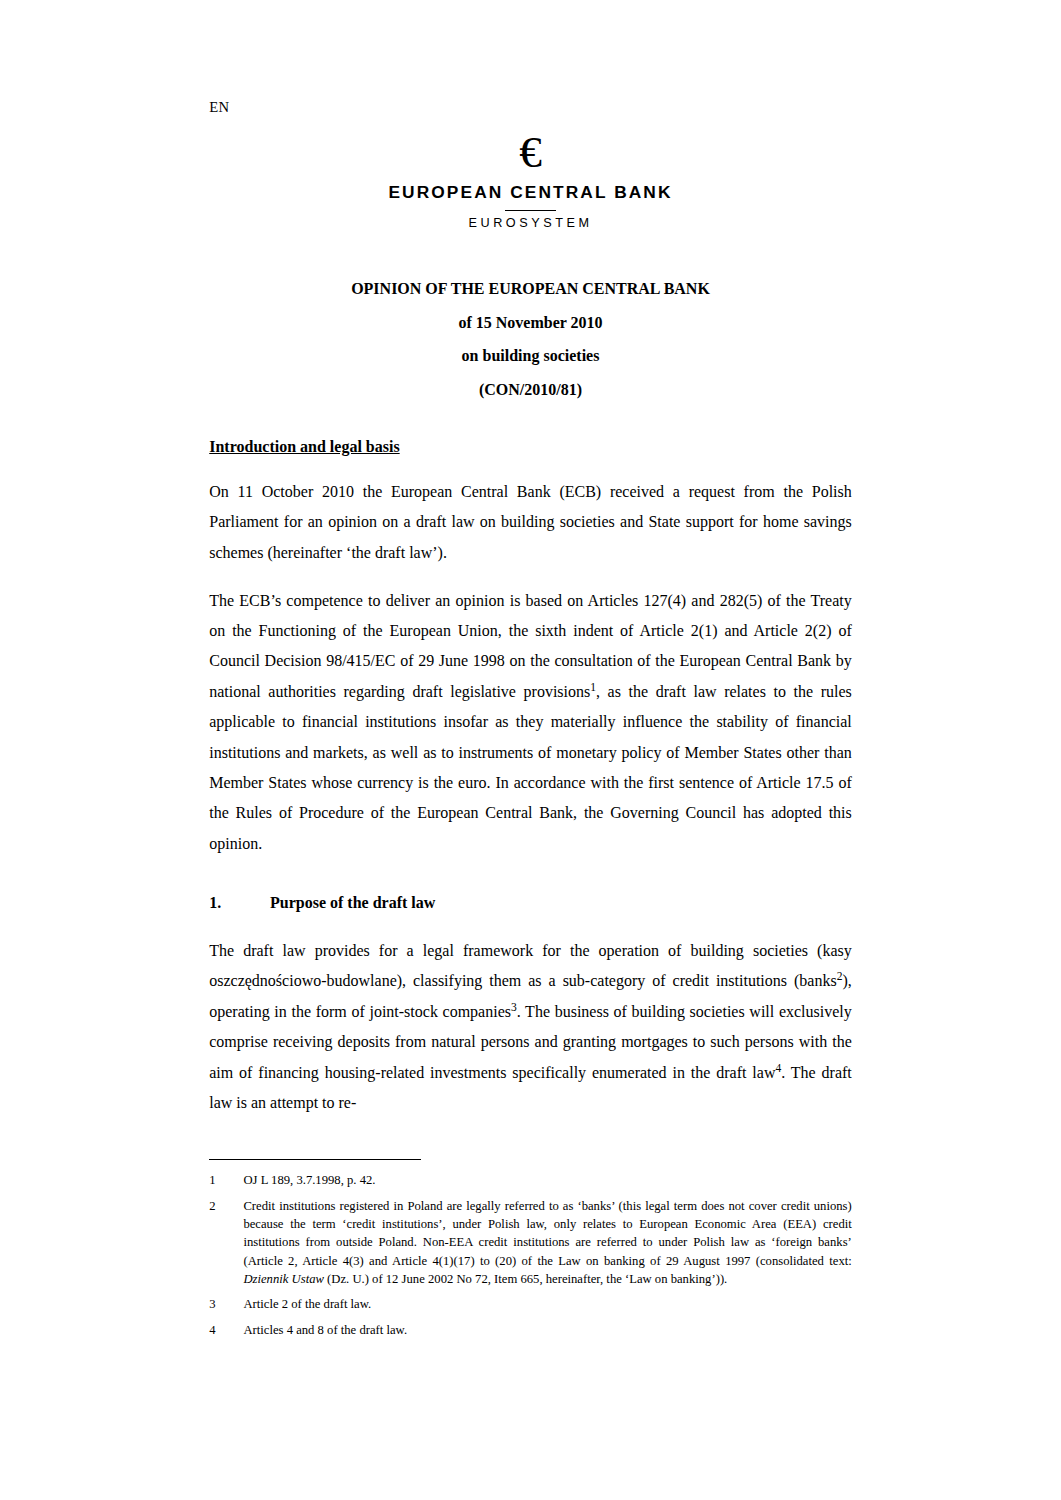EN
€ EUROPEAN CENTRAL BANK EUROSYSTEM
OPINION OF THE EUROPEAN CENTRAL BANK of 15 November 2010 on building societies (CON/2010/81)
Introduction and legal basis
On 11 October 2010 the European Central Bank (ECB) received a request from the Polish Parliament for an opinion on a draft law on building societies and State support for home savings schemes (hereinafter ‘the draft law’).
The ECB’s competence to deliver an opinion is based on Articles 127(4) and 282(5) of the Treaty on the Functioning of the European Union, the sixth indent of Article 2(1) and Article 2(2) of Council Decision 98/415/EC of 29 June 1998 on the consultation of the European Central Bank by national authorities regarding draft legislative provisions1, as the draft law relates to the rules applicable to financial institutions insofar as they materially influence the stability of financial institutions and markets, as well as to instruments of monetary policy of Member States other than Member States whose currency is the euro. In accordance with the first sentence of Article 17.5 of the Rules of Procedure of the European Central Bank, the Governing Council has adopted this opinion.
1. Purpose of the draft law
The draft law provides for a legal framework for the operation of building societies (kasy oszczędnościowo-budowlane), classifying them as a sub-category of credit institutions (banks2), operating in the form of joint-stock companies3. The business of building societies will exclusively comprise receiving deposits from natural persons and granting mortgages to such persons with the aim of financing housing-related investments specifically enumerated in the draft law4. The draft law is an attempt to re-
1 OJ L 189, 3.7.1998, p. 42.
2 Credit institutions registered in Poland are legally referred to as ‘banks’ (this legal term does not cover credit unions) because the term ‘credit institutions’, under Polish law, only relates to European Economic Area (EEA) credit institutions from outside Poland. Non-EEA credit institutions are referred to under Polish law as ‘foreign banks’ (Article 2, Article 4(3) and Article 4(1)(17) to (20) of the Law on banking of 29 August 1997 (consolidated text: Dziennik Ustaw (Dz. U.) of 12 June 2002 No 72, Item 665, hereinafter, the ‘Law on banking’)).
3 Article 2 of the draft law.
4 Articles 4 and 8 of the draft law.